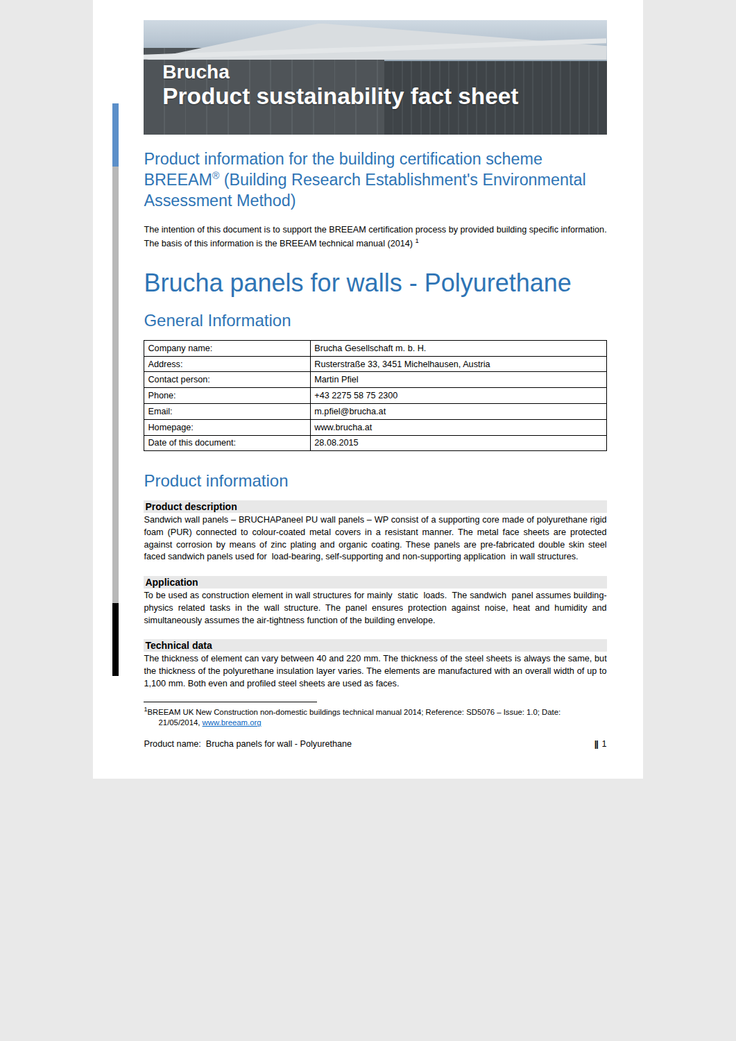Brucha
Product sustainability fact sheet
Product information for the building certification scheme BREEAM® (Building Research Establishment's Environmental Assessment Method)
The intention of this document is to support the BREEAM certification process by provided building specific information. The basis of this information is the BREEAM technical manual (2014) 1
Brucha panels for walls - Polyurethane
General Information
| Company name: | Brucha Gesellschaft m. b. H. |
| Address: | Rusterstraße 33, 3451 Michelhausen, Austria |
| Contact person: | Martin Pfiel |
| Phone: | +43 2275 58 75 2300 |
| Email: | m.pfiel@brucha.at |
| Homepage: | www.brucha.at |
| Date of this document: | 28.08.2015 |
Product information
Product description
Sandwich wall panels – BRUCHAPaneel PU wall panels – WP consist of a supporting core made of polyurethane rigid foam (PUR) connected to colour-coated metal covers in a resistant manner. The metal face sheets are protected against corrosion by means of zinc plating and organic coating. These panels are pre-fabricated double skin steel faced sandwich panels used for load-bearing, self-supporting and non-supporting application in wall structures.
Application
To be used as construction element in wall structures for mainly static loads. The sandwich panel assumes building-physics related tasks in the wall structure. The panel ensures protection against noise, heat and humidity and simultaneously assumes the air-tightness function of the building envelope.
Technical data
The thickness of element can vary between 40 and 220 mm. The thickness of the steel sheets is always the same, but the thickness of the polyurethane insulation layer varies. The elements are manufactured with an overall width of up to 1,100 mm. Both even and profiled steel sheets are used as faces.
1BREEAM UK New Construction non-domestic buildings technical manual 2014; Reference: SD5076 – Issue: 1.0; Date: 21/05/2014, www.breeam.org
Product name: Brucha panels for wall - Polyurethane ||1